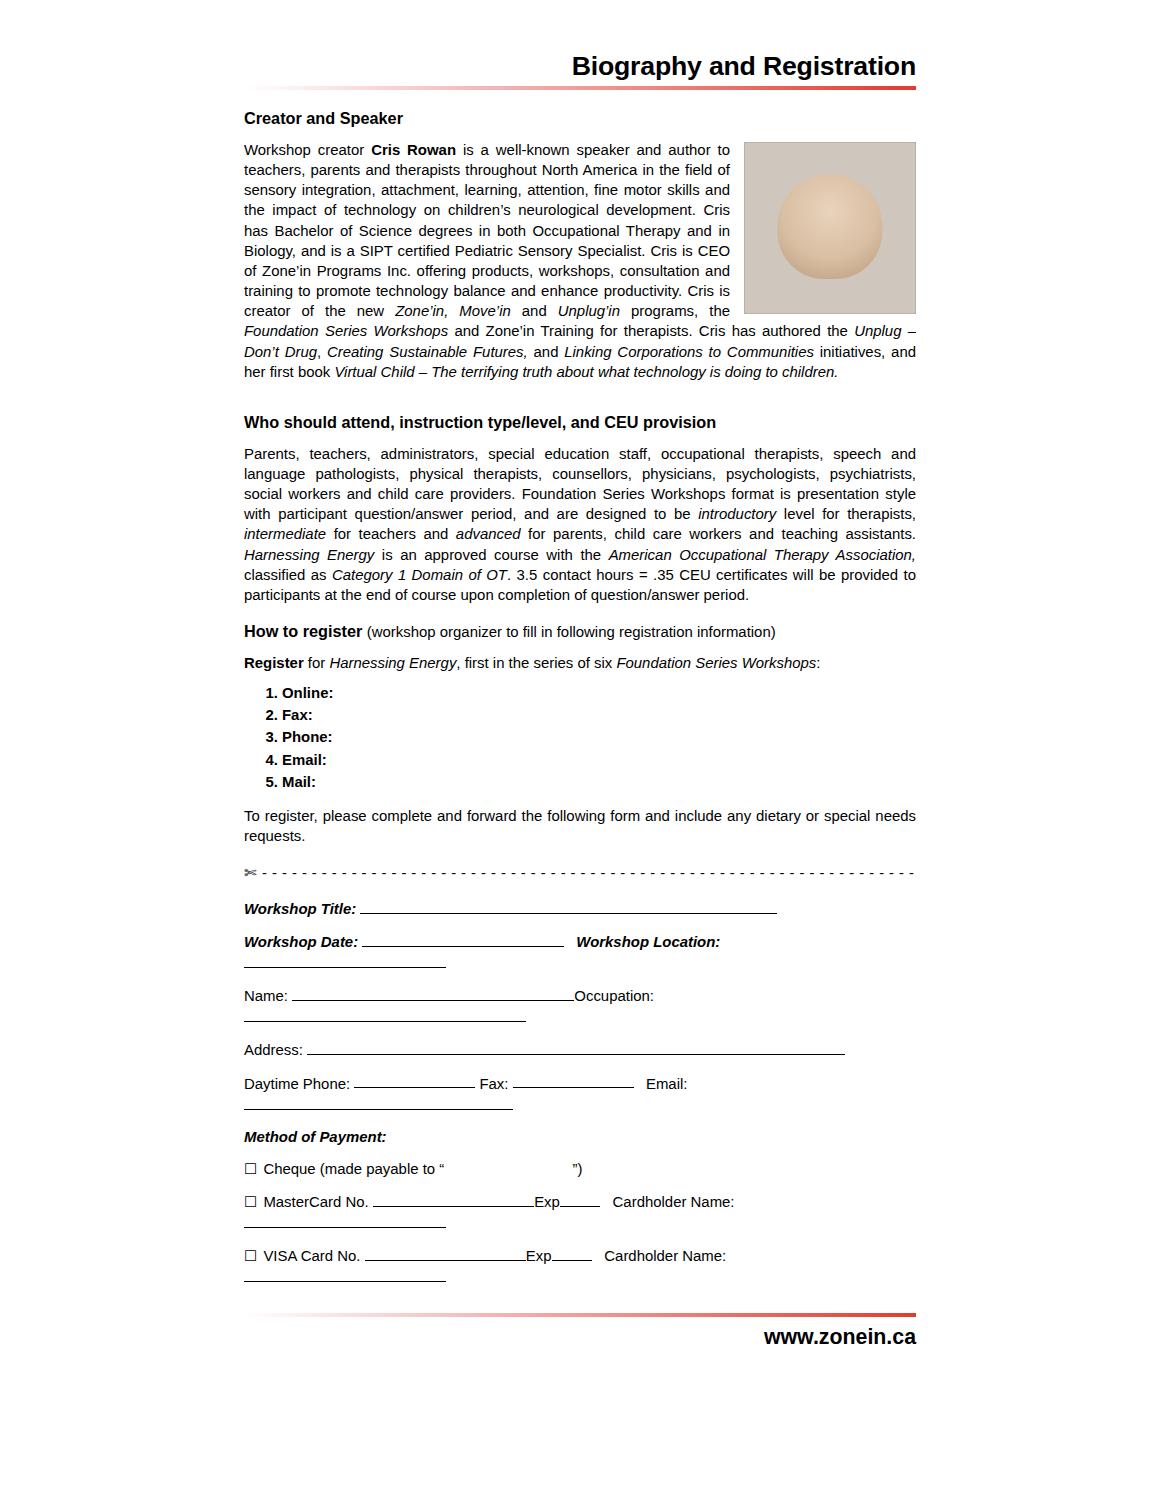Biography and Registration
Creator and Speaker
Workshop creator Cris Rowan is a well-known speaker and author to teachers, parents and therapists throughout North America in the field of sensory integration, attachment, learning, attention, fine motor skills and the impact of technology on children’s neurological development. Cris has Bachelor of Science degrees in both Occupational Therapy and in Biology, and is a SIPT certified Pediatric Sensory Specialist. Cris is CEO of Zone’in Programs Inc. offering products, workshops, consultation and training to promote technology balance and enhance productivity. Cris is creator of the new Zone’in, Move’in and Unplug’in programs, the Foundation Series Workshops and Zone’in Training for therapists. Cris has authored the Unplug – Don’t Drug, Creating Sustainable Futures, and Linking Corporations to Communities initiatives, and her first book Virtual Child – The terrifying truth about what technology is doing to children.
Who should attend, instruction type/level, and CEU provision
Parents, teachers, administrators, special education staff, occupational therapists, speech and language pathologists, physical therapists, counsellors, physicians, psychologists, psychiatrists, social workers and child care providers. Foundation Series Workshops format is presentation style with participant question/answer period, and are designed to be introductory level for therapists, intermediate for teachers and advanced for parents, child care workers and teaching assistants. Harnessing Energy is an approved course with the American Occupational Therapy Association, classified as Category 1 Domain of OT. 3.5 contact hours = .35 CEU certificates will be provided to participants at the end of course upon completion of question/answer period.
How to register (workshop organizer to fill in following registration information)
Register for Harnessing Energy, first in the series of six Foundation Series Workshops:
Online:
Fax:
Phone:
Email:
Mail:
To register, please complete and forward the following form and include any dietary or special needs requests.
✄ - - - - - - - - - - - - - - - - - - - - - - - - - - - - - - - - - - - - - - - - - - - - - - - - - - - - - - - - - - - - - - - - - - - - - - - - - - - - - - - - - - - - - - - - - -
Workshop Title:
Workshop Date: Workshop Location:
Name: Occupation:
Address:
Daytime Phone: Fax: Email:
Method of Payment:
☐Cheque (made payable to “ ”)
☐MasterCard No. Exp Cardholder Name:
☐VISA Card No. Exp Cardholder Name:
www.zonein.ca